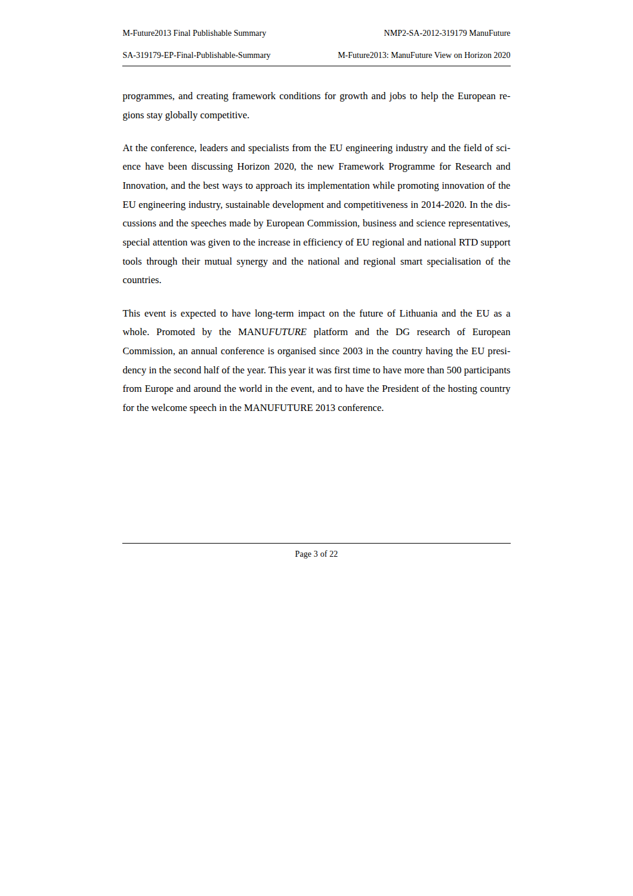M-Future2013 Final Publishable Summary NMP2-SA-2012-319179 ManuFuture
SA-319179-EP-Final-Publishable-Summary M-Future2013: ManuFuture View on Horizon 2020
programmes, and creating framework conditions for growth and jobs to help the European regions stay globally competitive.
At the conference, leaders and specialists from the EU engineering industry and the field of science have been discussing Horizon 2020, the new Framework Programme for Research and Innovation, and the best ways to approach its implementation while promoting innovation of the EU engineering industry, sustainable development and competitiveness in 2014-2020. In the discussions and the speeches made by European Commission, business and science representatives, special attention was given to the increase in efficiency of EU regional and national RTD support tools through their mutual synergy and the national and regional smart specialisation of the countries.
This event is expected to have long-term impact on the future of Lithuania and the EU as a whole. Promoted by the MANUFUTURE platform and the DG research of European Commission, an annual conference is organised since 2003 in the country having the EU presidency in the second half of the year. This year it was first time to have more than 500 participants from Europe and around the world in the event, and to have the President of the hosting country for the welcome speech in the MANUFUTURE 2013 conference.
Page 3 of 22